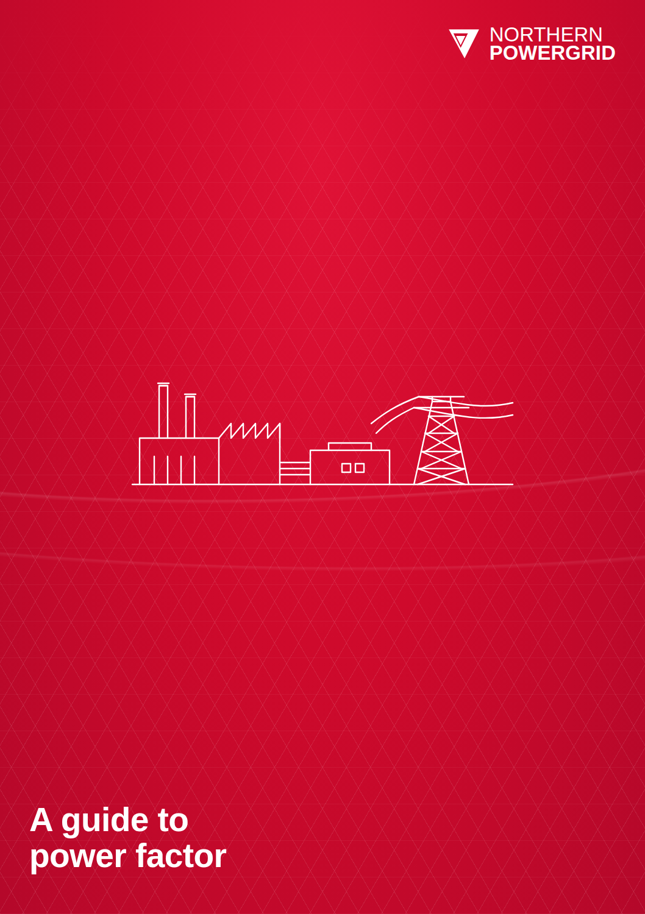Northern Powergrid mark NORTHERN POWERGRID
A guide to
power factor